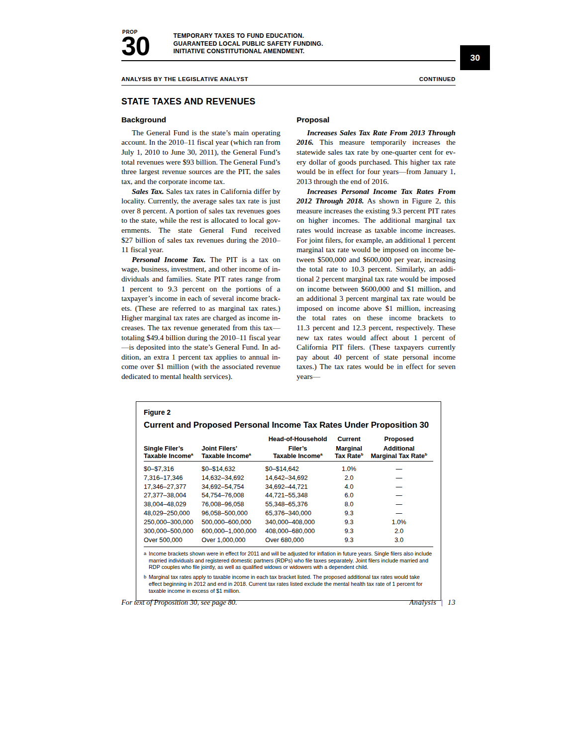30
PROP
30
Temporary Taxes to Fund Education.
Guaranteed Local Public Safety Funding.
Initiative Constitutional Amendment.
Analysis by the Legislative Analyst Continued
State Taxes and Revenues
Background
The General Fund is the state’s main operating account. In the 2010–11 fiscal year (which ran from July 1, 2010 to June 30, 2011), the General Fund’s total revenues were $93 billion. The General Fund’s three largest revenue sources are the PIT, the sales tax, and the corporate income tax.
Sales Tax. Sales tax rates in California differ by locality. Currently, the average sales tax rate is just over 8 percent. A portion of sales tax revenues goes to the state, while the rest is allocated to local governments. The state General Fund received $27 billion of sales tax revenues during the 2010–11 fiscal year.
Personal Income Tax. The PIT is a tax on wage, business, investment, and other income of individuals and families. State PIT rates range from 1 percent to 9.3 percent on the portions of a taxpayer’s income in each of several income brackets. (These are referred to as marginal tax rates.) Higher marginal tax rates are charged as income increases. The tax revenue generated from this tax—totaling $49.4 billion during the 2010–11 fiscal year—is deposited into the state’s General Fund. In addition, an extra 1 percent tax applies to annual income over $1 million (with the associated revenue dedicated to mental health services).
Proposal
Increases Sales Tax Rate From 2013 Through 2016. This measure temporarily increases the statewide sales tax rate by one-quarter cent for every dollar of goods purchased. This higher tax rate would be in effect for four years—from January 1, 2013 through the end of 2016.
Increases Personal Income Tax Rates From 2012 Through 2018. As shown in Figure 2, this measure increases the existing 9.3 percent PIT rates on higher incomes. The additional marginal tax rates would increase as taxable income increases. For joint filers, for example, an additional 1 percent marginal tax rate would be imposed on income between $500,000 and $600,000 per year, increasing the total rate to 10.3 percent. Similarly, an additional 2 percent marginal tax rate would be imposed on income between $600,000 and $1 million, and an additional 3 percent marginal tax rate would be imposed on income above $1 million, increasing the total rates on these income brackets to 11.3 percent and 12.3 percent, respectively. These new tax rates would affect about 1 percent of California PIT filers. (These taxpayers currently pay about 40 percent of state personal income taxes.) The tax rates would be in effect for seven years—
Figure 2
Current and Proposed Personal Income Tax Rates Under Proposition 30
| | | Head-of-Household | Current | Proposed |
| --- | --- | --- | --- | --- |
| Single Filer’s Taxable Income a | Joint Filers’ Taxable Income a | Filer’s Taxable Income a | Marginal Tax Rate b | Additional Marginal Tax Rate b |
| $0–$7,316 | $0–$14,632 | $0–$14,642 | 1.0% | — |
| 7,316–17,346 | 14,632–34,692 | 14,642–34,692 | 2.0 | — |
| 17,346–27,377 | 34,692–54,754 | 34,692–44,721 | 4.0 | — |
| 27,377–38,004 | 54,754–76,008 | 44,721–55,348 | 6.0 | — |
| 38,004–48,029 | 76,008–96,058 | 55,348–65,376 | 8.0 | — |
| 48,029–250,000 | 96,058–500,000 | 65,376–340,000 | 9.3 | — |
| 250,000–300,000 | 500,000–600,000 | 340,000–408,000 | 9.3 | 1.0% |
| 300,000–500,000 | 600,000–1,000,000 | 408,000–680,000 | 9.3 | 2.0 |
| Over 500,000 | Over 1,000,000 | Over 680,000 | 9.3 | 3.0 |
a Income brackets shown were in effect for 2011 and will be adjusted for inflation in future years. Single filers also include married individuals and registered domestic partners (RDPs) who file taxes separately. Joint filers include married and RDP couples who file jointly, as well as qualified widows or widowers with a dependent child.
b Marginal tax rates apply to taxable income in each tax bracket listed. The proposed additional tax rates would take effect beginning in 2012 and end in 2018. Current tax rates listed exclude the mental health tax rate of 1 percent for taxable income in excess of $1 million.
For text of Proposition 30, see page 80. Analysis|13